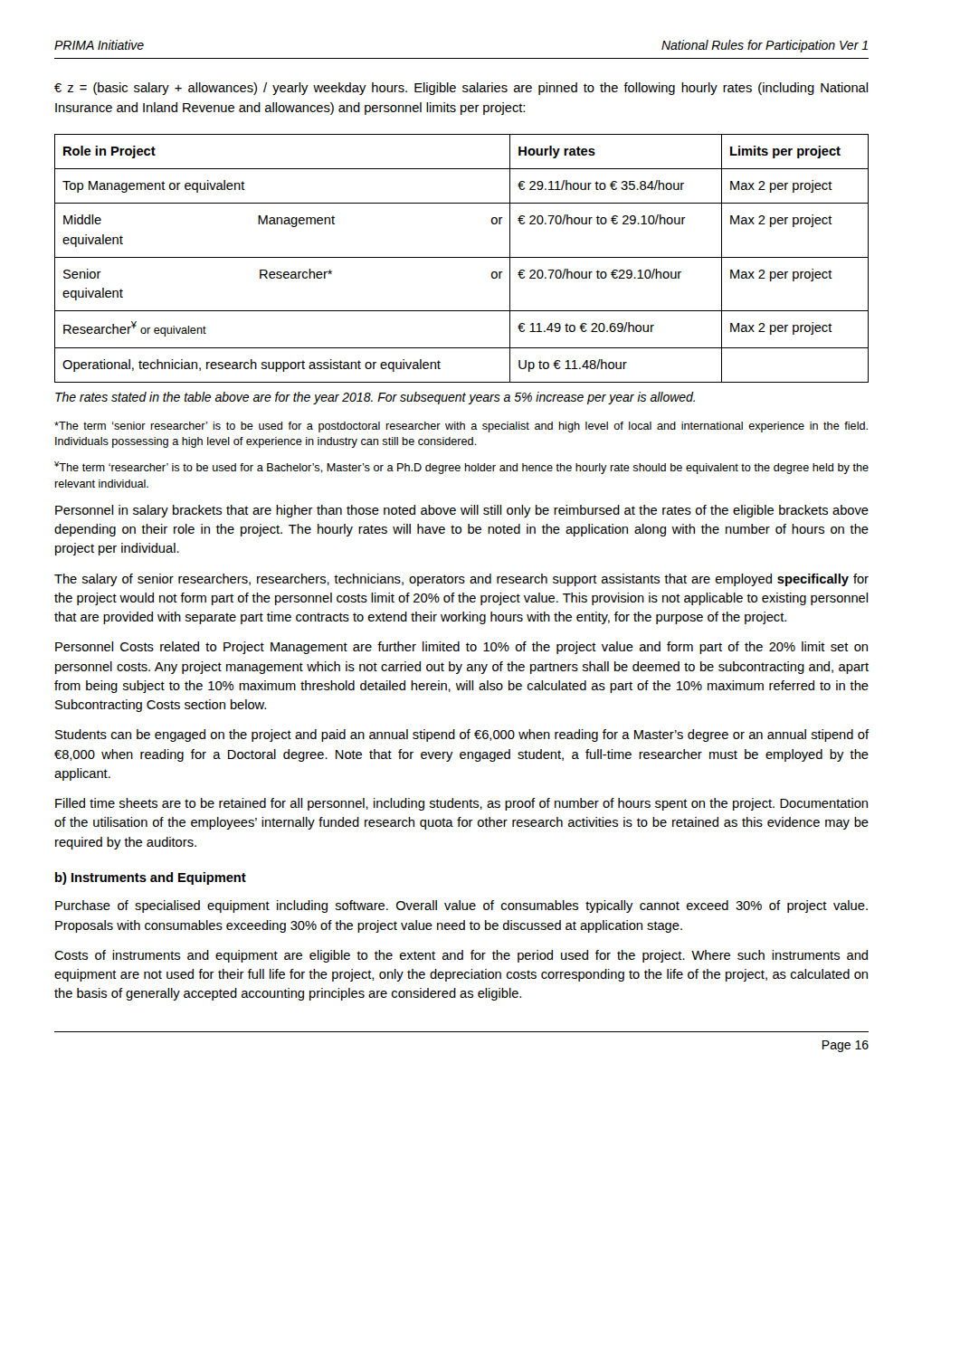PRIMA Initiative National Rules for Participation Ver 1
€ z = (basic salary + allowances) / yearly weekday hours. Eligible salaries are pinned to the following hourly rates (including National Insurance and Inland Revenue and allowances) and personnel limits per project:
| Role in Project | Hourly rates | Limits per project |
| --- | --- | --- |
| Top Management or equivalent | € 29.11/hour to € 35.84/hour | Max 2 per project |
| Middle Management or equivalent | € 20.70/hour to € 29.10/hour | Max 2 per project |
| Senior Researcher* or equivalent | € 20.70/hour to €29.10/hour | Max 2 per project |
| Researcher ¥ or equivalent | € 11.49 to € 20.69/hour | Max 2 per project |
| Operational, technician, research support assistant or equivalent | Up to € 11.48/hour | |
The rates stated in the table above are for the year 2018. For subsequent years a 5% increase per year is allowed.
*The term ‘senior researcher’ is to be used for a postdoctoral researcher with a specialist and high level of local and international experience in the field. Individuals possessing a high level of experience in industry can still be considered.
¥The term ‘researcher’ is to be used for a Bachelor’s, Master’s or a Ph.D degree holder and hence the hourly rate should be equivalent to the degree held by the relevant individual.
Personnel in salary brackets that are higher than those noted above will still only be reimbursed at the rates of the eligible brackets above depending on their role in the project. The hourly rates will have to be noted in the application along with the number of hours on the project per individual.
The salary of senior researchers, researchers, technicians, operators and research support assistants that are employed specifically for the project would not form part of the personnel costs limit of 20% of the project value. This provision is not applicable to existing personnel that are provided with separate part time contracts to extend their working hours with the entity, for the purpose of the project.
Personnel Costs related to Project Management are further limited to 10% of the project value and form part of the 20% limit set on personnel costs. Any project management which is not carried out by any of the partners shall be deemed to be subcontracting and, apart from being subject to the 10% maximum threshold detailed herein, will also be calculated as part of the 10% maximum referred to in the Subcontracting Costs section below.
Students can be engaged on the project and paid an annual stipend of €6,000 when reading for a Master’s degree or an annual stipend of €8,000 when reading for a Doctoral degree. Note that for every engaged student, a full-time researcher must be employed by the applicant.
Filled time sheets are to be retained for all personnel, including students, as proof of number of hours spent on the project. Documentation of the utilisation of the employees’ internally funded research quota for other research activities is to be retained as this evidence may be required by the auditors.
b) Instruments and Equipment
Purchase of specialised equipment including software. Overall value of consumables typically cannot exceed 30% of project value. Proposals with consumables exceeding 30% of the project value need to be discussed at application stage.
Costs of instruments and equipment are eligible to the extent and for the period used for the project. Where such instruments and equipment are not used for their full life for the project, only the depreciation costs corresponding to the life of the project, as calculated on the basis of generally accepted accounting principles are considered as eligible.
Page 16